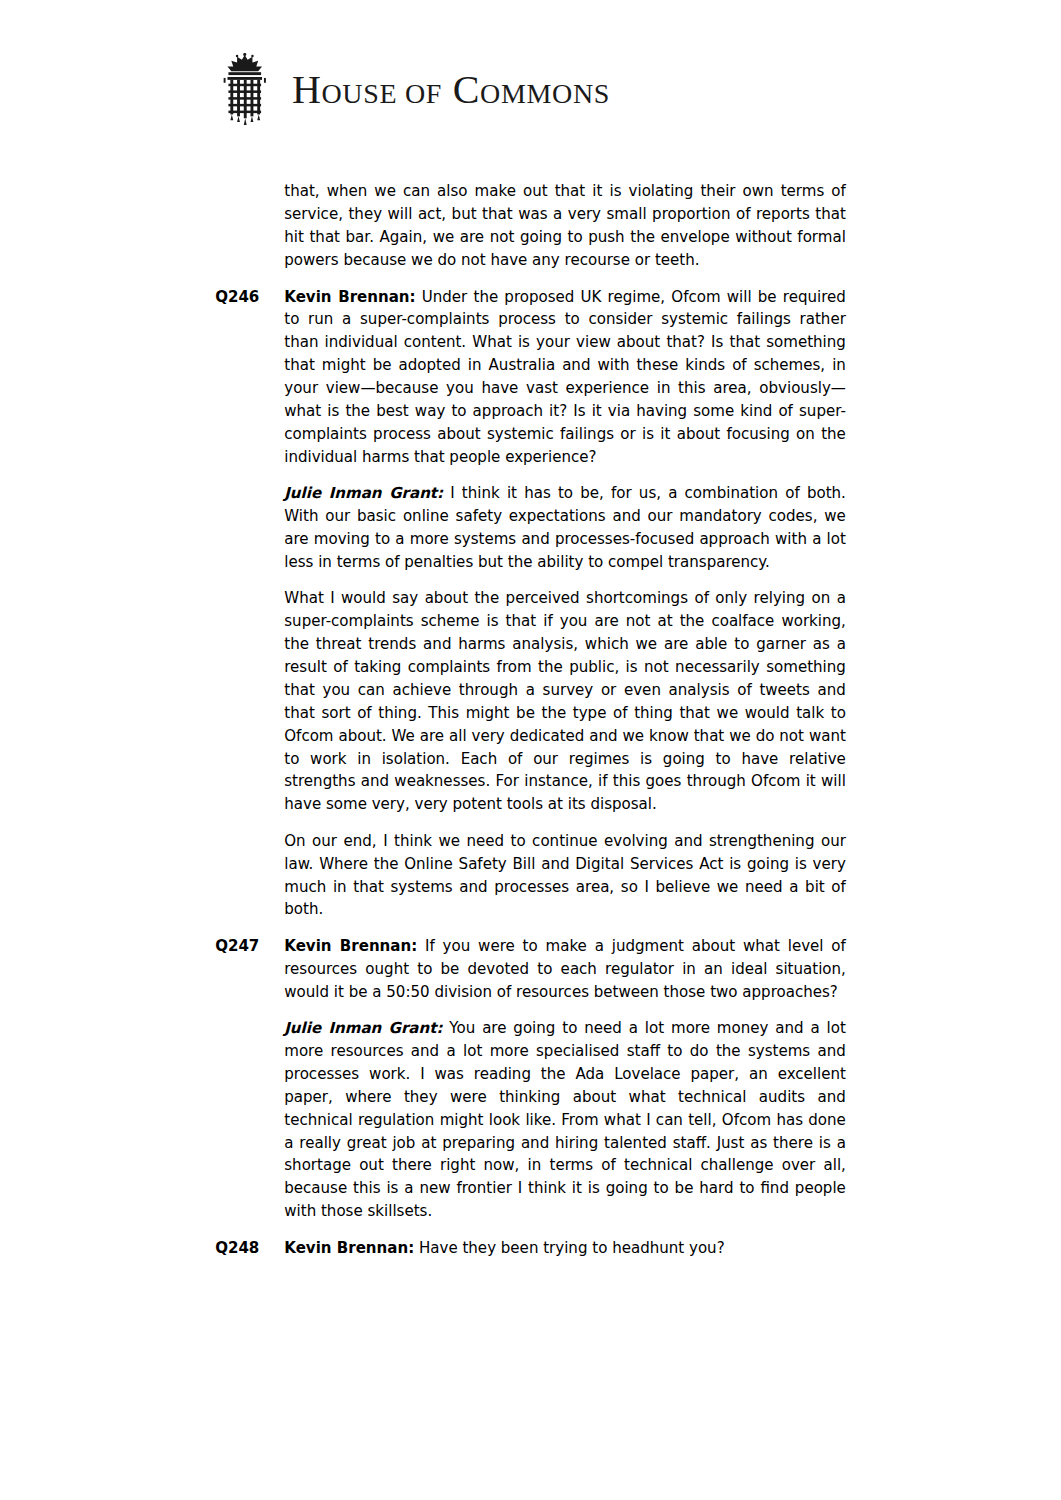HOUSE OF COMMONS
that, when we can also make out that it is violating their own terms of service, they will act, but that was a very small proportion of reports that hit that bar. Again, we are not going to push the envelope without formal powers because we do not have any recourse or teeth.
Q246
Kevin Brennan: Under the proposed UK regime, Ofcom will be required to run a super-complaints process to consider systemic failings rather than individual content. What is your view about that? Is that something that might be adopted in Australia and with these kinds of schemes, in your view—because you have vast experience in this area, obviously—what is the best way to approach it? Is it via having some kind of super-complaints process about systemic failings or is it about focusing on the individual harms that people experience?
Julie Inman Grant: I think it has to be, for us, a combination of both. With our basic online safety expectations and our mandatory codes, we are moving to a more systems and processes-focused approach with a lot less in terms of penalties but the ability to compel transparency.
What I would say about the perceived shortcomings of only relying on a super-complaints scheme is that if you are not at the coalface working, the threat trends and harms analysis, which we are able to garner as a result of taking complaints from the public, is not necessarily something that you can achieve through a survey or even analysis of tweets and that sort of thing. This might be the type of thing that we would talk to Ofcom about. We are all very dedicated and we know that we do not want to work in isolation. Each of our regimes is going to have relative strengths and weaknesses. For instance, if this goes through Ofcom it will have some very, very potent tools at its disposal.
On our end, I think we need to continue evolving and strengthening our law. Where the Online Safety Bill and Digital Services Act is going is very much in that systems and processes area, so I believe we need a bit of both.
Q247
Kevin Brennan: If you were to make a judgment about what level of resources ought to be devoted to each regulator in an ideal situation, would it be a 50:50 division of resources between those two approaches?
Julie Inman Grant: You are going to need a lot more money and a lot more resources and a lot more specialised staff to do the systems and processes work. I was reading the Ada Lovelace paper, an excellent paper, where they were thinking about what technical audits and technical regulation might look like. From what I can tell, Ofcom has done a really great job at preparing and hiring talented staff. Just as there is a shortage out there right now, in terms of technical challenge over all, because this is a new frontier I think it is going to be hard to find people with those skillsets.
Q248
Kevin Brennan: Have they been trying to headhunt you?